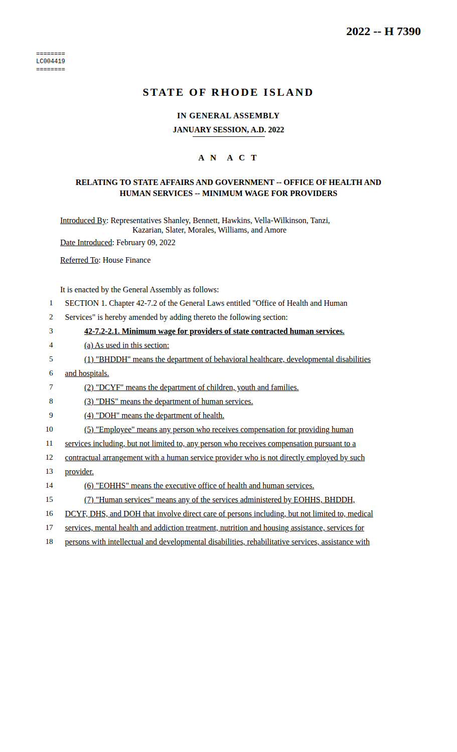2022 -- H 7390
========
LC004419
========
STATE OF RHODE ISLAND
IN GENERAL ASSEMBLY
JANUARY SESSION, A.D. 2022
A N A C T
RELATING TO STATE AFFAIRS AND GOVERNMENT -- OFFICE OF HEALTH AND HUMAN SERVICES -- MINIMUM WAGE FOR PROVIDERS
Introduced By: Representatives Shanley, Bennett, Hawkins, Vella-Wilkinson, Tanzi, Kazarian, Slater, Morales, Williams, and Amore
Date Introduced: February 09, 2022
Referred To: House Finance
It is enacted by the General Assembly as follows:
SECTION 1. Chapter 42-7.2 of the General Laws entitled "Office of Health and Human
Services" is hereby amended by adding thereto the following section:
42-7.2-2.1. Minimum wage for providers of state contracted human services.
(a) As used in this section:
(1) "BHDDH" means the department of behavioral healthcare, developmental disabilities
and hospitals.
(2) "DCYF" means the department of children, youth and families.
(3) "DHS" means the department of human services.
(4) "DOH" means the department of health.
(5) "Employee" means any person who receives compensation for providing human
services including, but not limited to, any person who receives compensation pursuant to a
contractual arrangement with a human service provider who is not directly employed by such
provider.
(6) "EOHHS" means the executive office of health and human services.
(7) "Human services" means any of the services administered by EOHHS, BHDDH,
DCYF, DHS, and DOH that involve direct care of persons including, but not limited to, medical
services, mental health and addiction treatment, nutrition and housing assistance, services for
persons with intellectual and developmental disabilities, rehabilitative services, assistance with